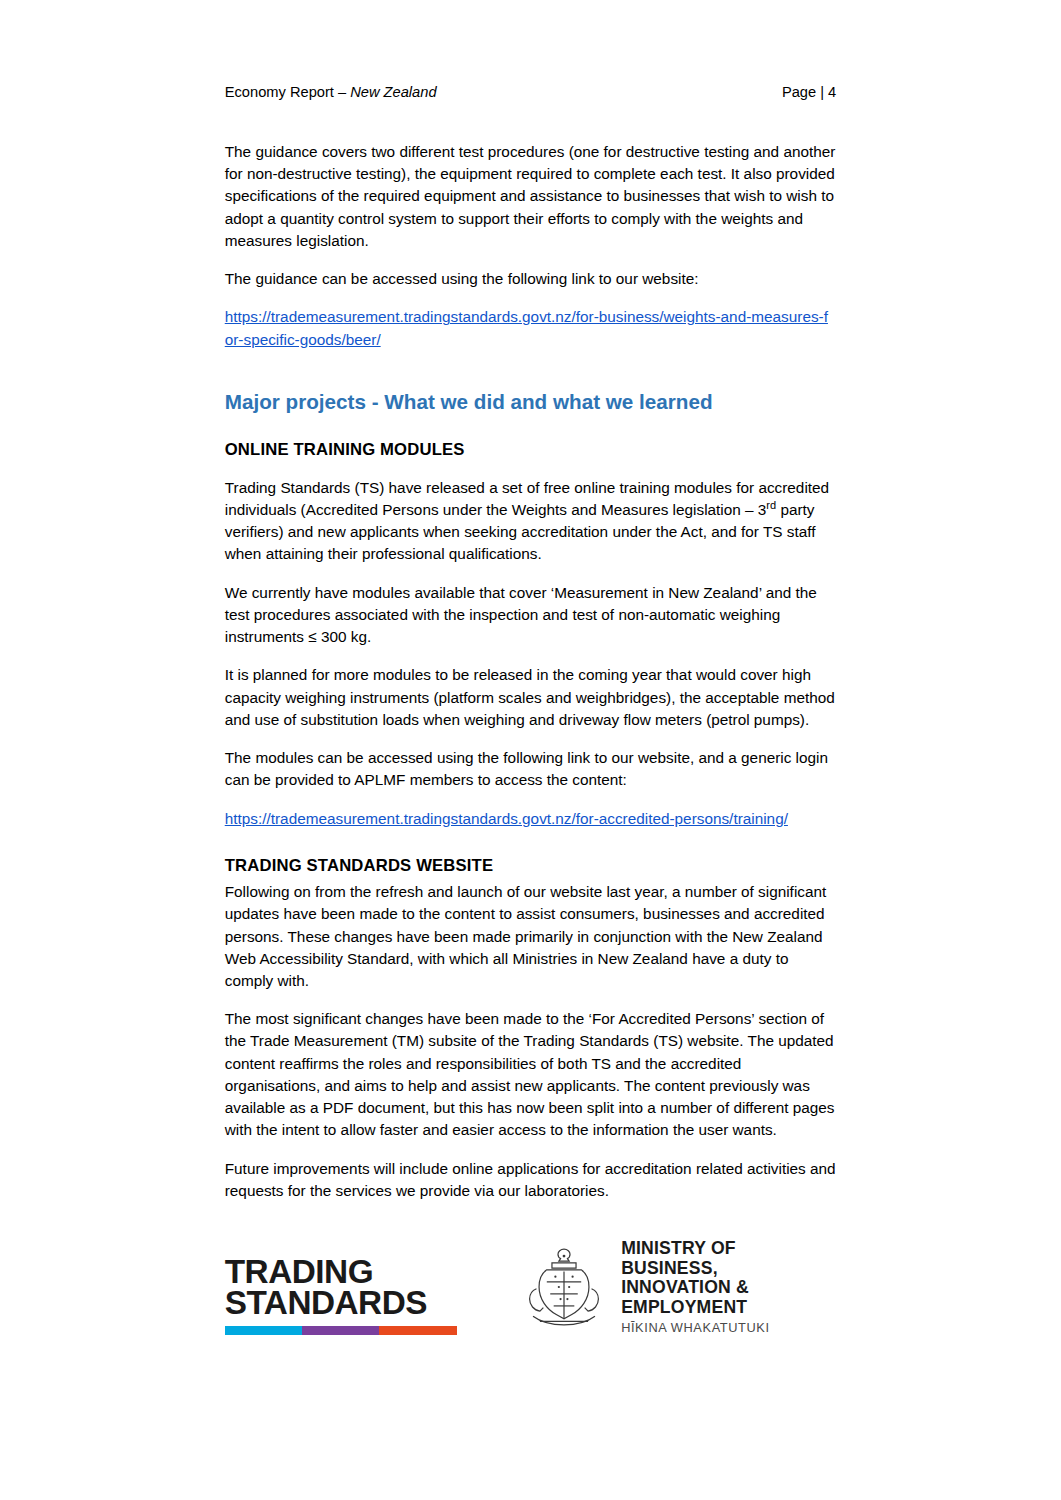Economy Report – New Zealand
Page | 4
The guidance covers two different test procedures (one for destructive testing and another for non-destructive testing), the equipment required to complete each test. It also provided specifications of the required equipment and assistance to businesses that wish to wish to adopt a quantity control system to support their efforts to comply with the weights and measures legislation.
The guidance can be accessed using the following link to our website:
https://trademeasurement.tradingstandards.govt.nz/for-business/weights-and-measures-for-specific-goods/beer/
Major projects - What we did and what we learned
ONLINE TRAINING MODULES
Trading Standards (TS) have released a set of free online training modules for accredited individuals (Accredited Persons under the Weights and Measures legislation – 3rd party verifiers) and new applicants when seeking accreditation under the Act, and for TS staff when attaining their professional qualifications.
We currently have modules available that cover ‘Measurement in New Zealand’ and the test procedures associated with the inspection and test of non-automatic weighing instruments ≤ 300 kg.
It is planned for more modules to be released in the coming year that would cover high capacity weighing instruments (platform scales and weighbridges), the acceptable method and use of substitution loads when weighing and driveway flow meters (petrol pumps).
The modules can be accessed using the following link to our website, and a generic login can be provided to APLMF members to access the content:
https://trademeasurement.tradingstandards.govt.nz/for-accredited-persons/training/
TRADING STANDARDS WEBSITE
Following on from the refresh and launch of our website last year, a number of significant updates have been made to the content to assist consumers, businesses and accredited persons. These changes have been made primarily in conjunction with the New Zealand Web Accessibility Standard, with which all Ministries in New Zealand have a duty to comply with.
The most significant changes have been made to the ‘For Accredited Persons’ section of the Trade Measurement (TM) subsite of the Trading Standards (TS) website. The updated content reaffirms the roles and responsibilities of both TS and the accredited organisations, and aims to help and assist new applicants. The content previously was available as a PDF document, but this has now been split into a number of different pages with the intent to allow faster and easier access to the information the user wants.
Future improvements will include online applications for accreditation related activities and requests for the services we provide via our laboratories.
TRADING STANDARDS
MINISTRY OF BUSINESS, INNOVATION & EMPLOYMENT HĪKINA WHAKATUTUKI